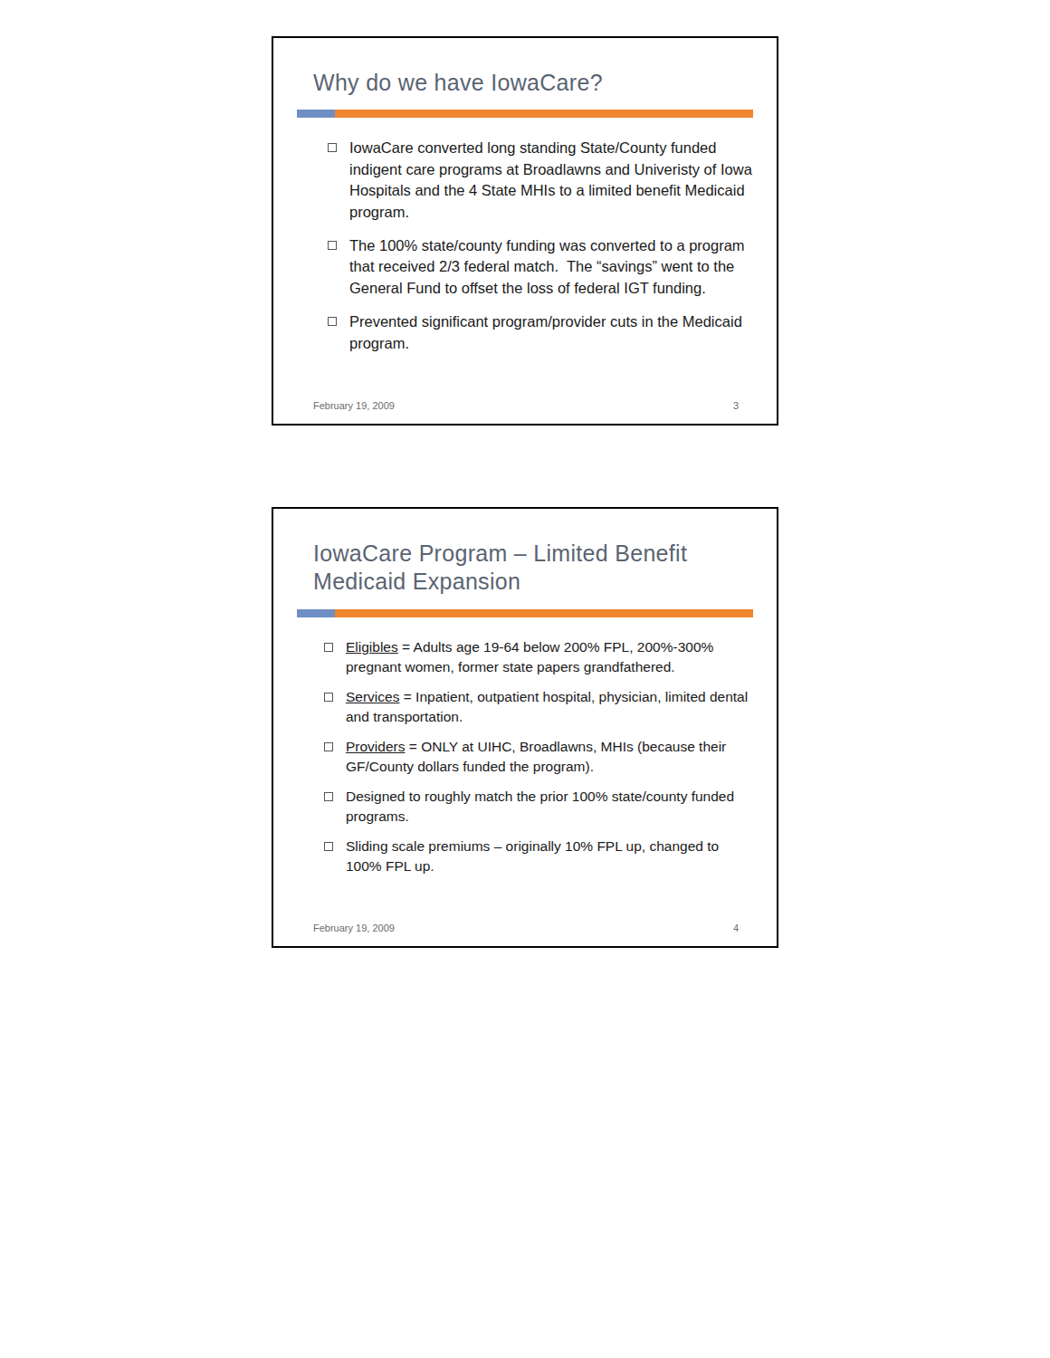Why do we have IowaCare?
IowaCare converted long standing State/County funded indigent care programs at Broadlawns and Univeristy of Iowa Hospitals and the 4 State MHIs to a limited benefit Medicaid program.
The 100% state/county funding was converted to a program that received 2/3 federal match. The “savings” went to the General Fund to offset the loss of federal IGT funding.
Prevented significant program/provider cuts in the Medicaid program.
February 19, 2009 3
IowaCare Program – Limited Benefit
Medicaid Expansion
Eligibles = Adults age 19-64 below 200% FPL, 200%-300% pregnant women, former state papers grandfathered.
Services = Inpatient, outpatient hospital, physician, limited dental and transportation.
Providers = ONLY at UIHC, Broadlawns, MHIs (because their GF/County dollars funded the program).
Designed to roughly match the prior 100% state/county funded programs.
Sliding scale premiums – originally 10% FPL up, changed to 100% FPL up.
February 19, 2009 4